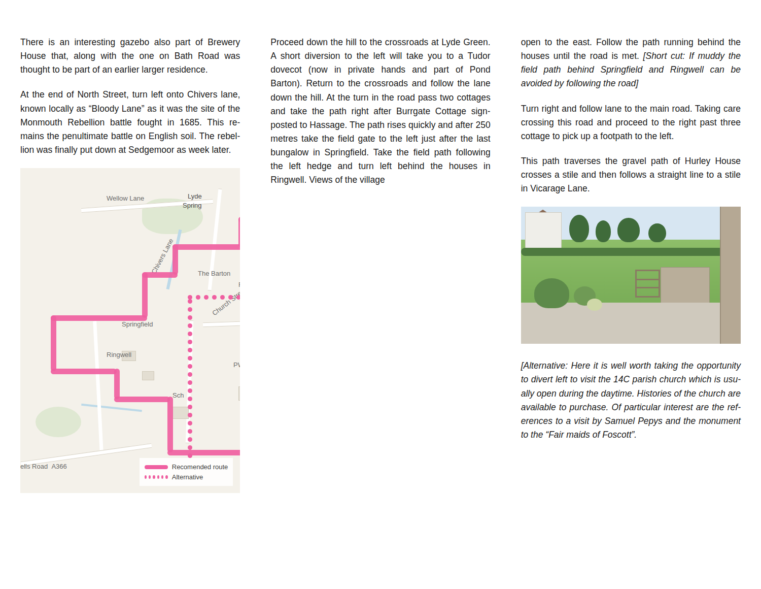There is an interesting gazebo also part of Brewery House that, along with the one on Bath Road was thought to be part of an earlier larger residence.
At the end of North Street, turn left onto Chivers lane, known locally as “Bloody Lane” as it was the site of the Monmouth Rebellion battle fought in 1685. This remains the penultimate battle on English soil. The rebellion was finally put down at Sedgemoor as week later.
Wellow Lane
Lyde
Spring
Norton
House
Chivers Lane
The Barton
Church Street
Bell Hill A366
Fair Close
Bath Road
B3110 High Street
Springfield
Ringwell
PW
PW
PW
Pav
Sch
Nor
Town End
Mackley Lane
ells Road A366
Recomended route
Alternative
Proceed down the hill to the crossroads at Lyde Green. A short diversion to the left will take you to a Tudor dovecot (now in private hands and part of Pond Barton). Return to the crossroads and follow the lane down the hill. At the turn in the road pass two cottages and take the path right after Burrgate Cottage signposted to Hassage. The path rises quickly and after 250 metres take the field gate to the left just after the last bungalow in Springfield. Take the field path following the left hedge and turn left behind the houses in Ringwell. Views of the village
open to the east. Follow the path running behind the houses until the road is met. [Short cut: If muddy the field path behind Springfield and Ringwell can be avoided by following the road]
Turn right and follow lane to the main road. Taking care crossing this road and proceed to the right past three cottage to pick up a footpath to the left.
This path traverses the gravel path of Hurley House crosses a stile and then follows a straight line to a stile in Vicarage Lane.
[Alternative: Here it is well worth taking the opportunity to divert left to visit the 14C parish church which is usually open during the daytime. Histories of the church are available to purchase. Of particular interest are the references to a visit by Samuel Pepys and the monument to the “Fair maids of Foscott”.